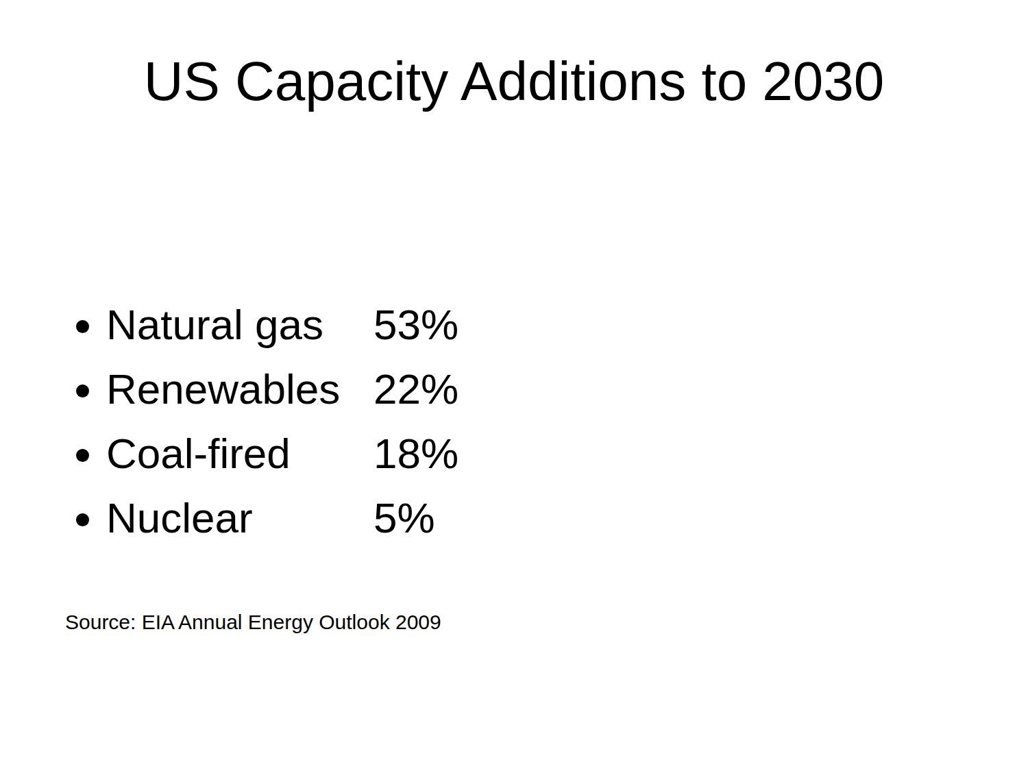US Capacity Additions to 2030
Natural gas53%
Renewables22%
Coal-fired18%
Nuclear5%
Source: EIA Annual Energy Outlook 2009